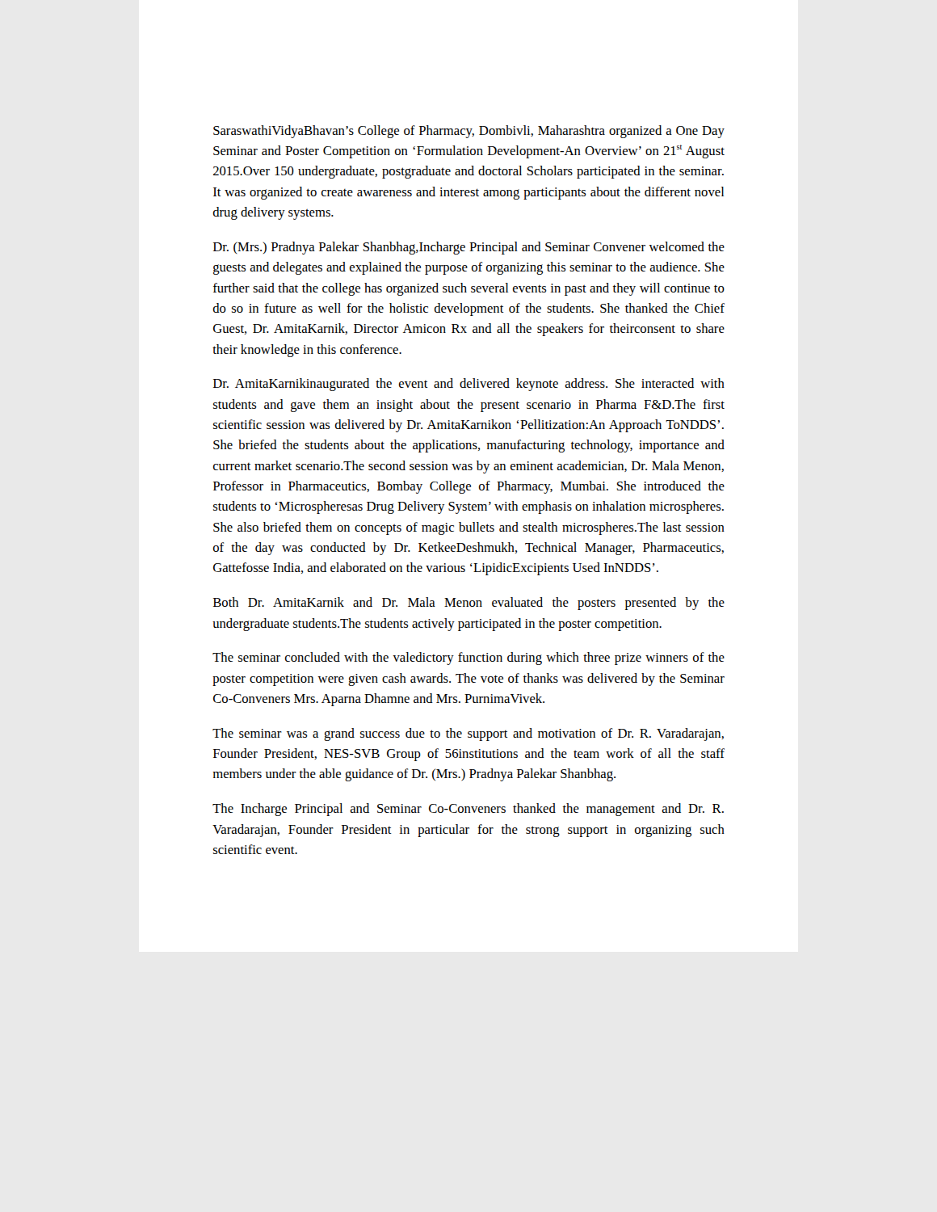SaraswathiVidyaBhavan’s College of Pharmacy, Dombivli, Maharashtra organized a One Day Seminar and Poster Competition on ‘Formulation Development-An Overview’ on 21st August 2015.Over 150 undergraduate, postgraduate and doctoral Scholars participated in the seminar. It was organized to create awareness and interest among participants about the different novel drug delivery systems.
Dr. (Mrs.) Pradnya Palekar Shanbhag,Incharge Principal and Seminar Convener welcomed the guests and delegates and explained the purpose of organizing this seminar to the audience. She further said that the college has organized such several events in past and they will continue to do so in future as well for the holistic development of the students. She thanked the Chief Guest, Dr. AmitaKarnik, Director Amicon Rx and all the speakers for theirconsent to share their knowledge in this conference.
Dr. AmitaKarnikinaugurated the event and delivered keynote address. She interacted with students and gave them an insight about the present scenario in Pharma F&D.The first scientific session was delivered by Dr. AmitaKarnikon ‘Pellitization:An Approach ToNDDS’. She briefed the students about the applications, manufacturing technology, importance and current market scenario.The second session was by an eminent academician, Dr. Mala Menon, Professor in Pharmaceutics, Bombay College of Pharmacy, Mumbai. She introduced the students to ‘Microspheresas Drug Delivery System’ with emphasis on inhalation microspheres. She also briefed them on concepts of magic bullets and stealth microspheres.The last session of the day was conducted by Dr. KetkeeDeshmukh, Technical Manager, Pharmaceutics, Gattefosse India, and elaborated on the various ‘LipidicExcipients Used InNDDS’.
Both Dr. AmitaKarnik and Dr. Mala Menon evaluated the posters presented by the undergraduate students.The students actively participated in the poster competition.
The seminar concluded with the valedictory function during which three prize winners of the poster competition were given cash awards. The vote of thanks was delivered by the Seminar Co-Conveners Mrs. Aparna Dhamne and Mrs. PurnimaVivek.
The seminar was a grand success due to the support and motivation of Dr. R. Varadarajan, Founder President, NES-SVB Group of 56institutions and the team work of all the staff members under the able guidance of Dr. (Mrs.) Pradnya Palekar Shanbhag.
The Incharge Principal and Seminar Co-Conveners thanked the management and Dr. R. Varadarajan, Founder President in particular for the strong support in organizing such scientific event.